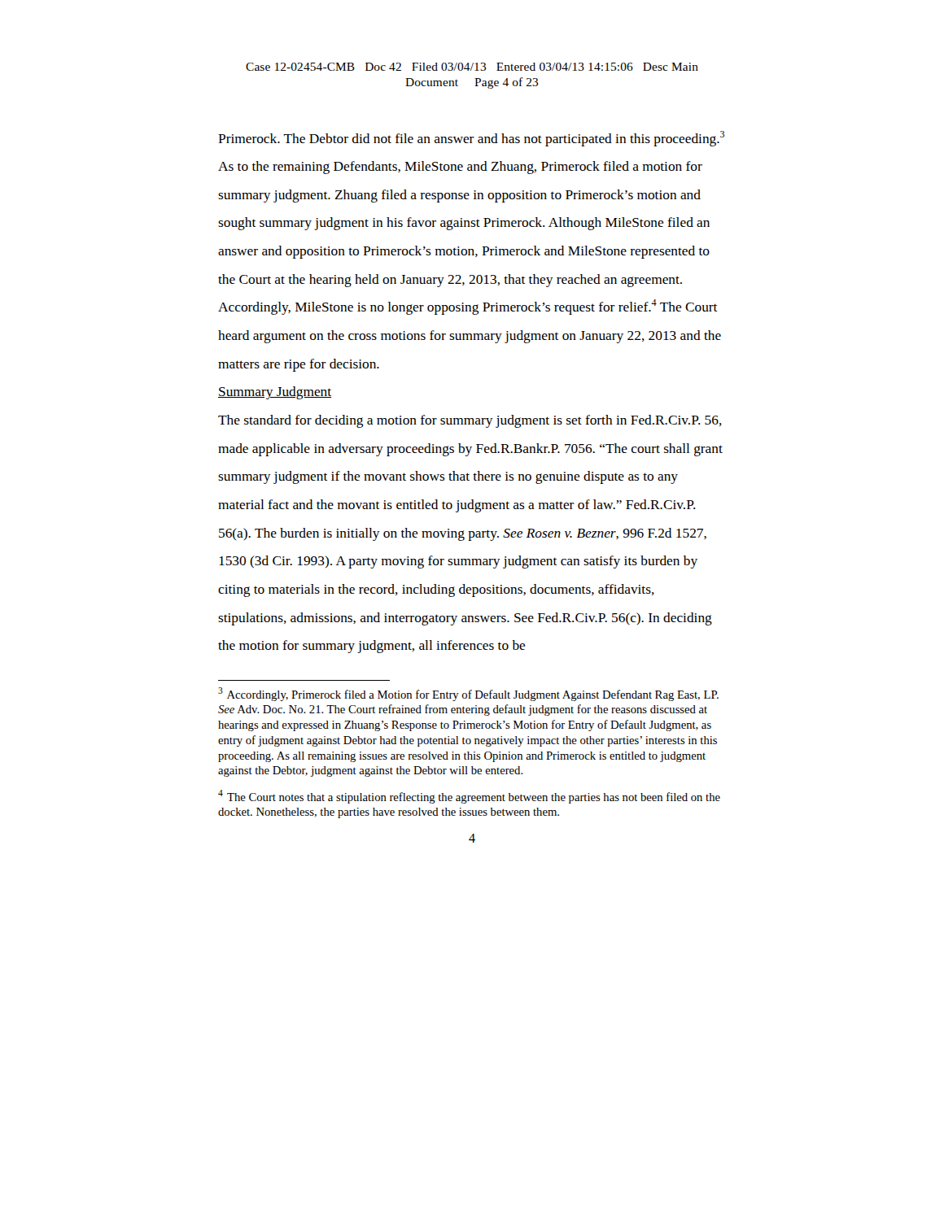Case 12-02454-CMB Doc 42 Filed 03/04/13 Entered 03/04/13 14:15:06 Desc Main
Document Page 4 of 23
Primerock. The Debtor did not file an answer and has not participated in this proceeding.3 As to the remaining Defendants, MileStone and Zhuang, Primerock filed a motion for summary judgment. Zhuang filed a response in opposition to Primerock’s motion and sought summary judgment in his favor against Primerock. Although MileStone filed an answer and opposition to Primerock’s motion, Primerock and MileStone represented to the Court at the hearing held on January 22, 2013, that they reached an agreement. Accordingly, MileStone is no longer opposing Primerock’s request for relief.4 The Court heard argument on the cross motions for summary judgment on January 22, 2013 and the matters are ripe for decision.
Summary Judgment
The standard for deciding a motion for summary judgment is set forth in Fed.R.Civ.P. 56, made applicable in adversary proceedings by Fed.R.Bankr.P. 7056. “The court shall grant summary judgment if the movant shows that there is no genuine dispute as to any material fact and the movant is entitled to judgment as a matter of law.” Fed.R.Civ.P. 56(a). The burden is initially on the moving party. See Rosen v. Bezner, 996 F.2d 1527, 1530 (3d Cir. 1993). A party moving for summary judgment can satisfy its burden by citing to materials in the record, including depositions, documents, affidavits, stipulations, admissions, and interrogatory answers. See Fed.R.Civ.P. 56(c). In deciding the motion for summary judgment, all inferences to be
3 Accordingly, Primerock filed a Motion for Entry of Default Judgment Against Defendant Rag East, LP. See Adv. Doc. No. 21. The Court refrained from entering default judgment for the reasons discussed at hearings and expressed in Zhuang’s Response to Primerock’s Motion for Entry of Default Judgment, as entry of judgment against Debtor had the potential to negatively impact the other parties’ interests in this proceeding. As all remaining issues are resolved in this Opinion and Primerock is entitled to judgment against the Debtor, judgment against the Debtor will be entered.
4 The Court notes that a stipulation reflecting the agreement between the parties has not been filed on the docket. Nonetheless, the parties have resolved the issues between them.
4